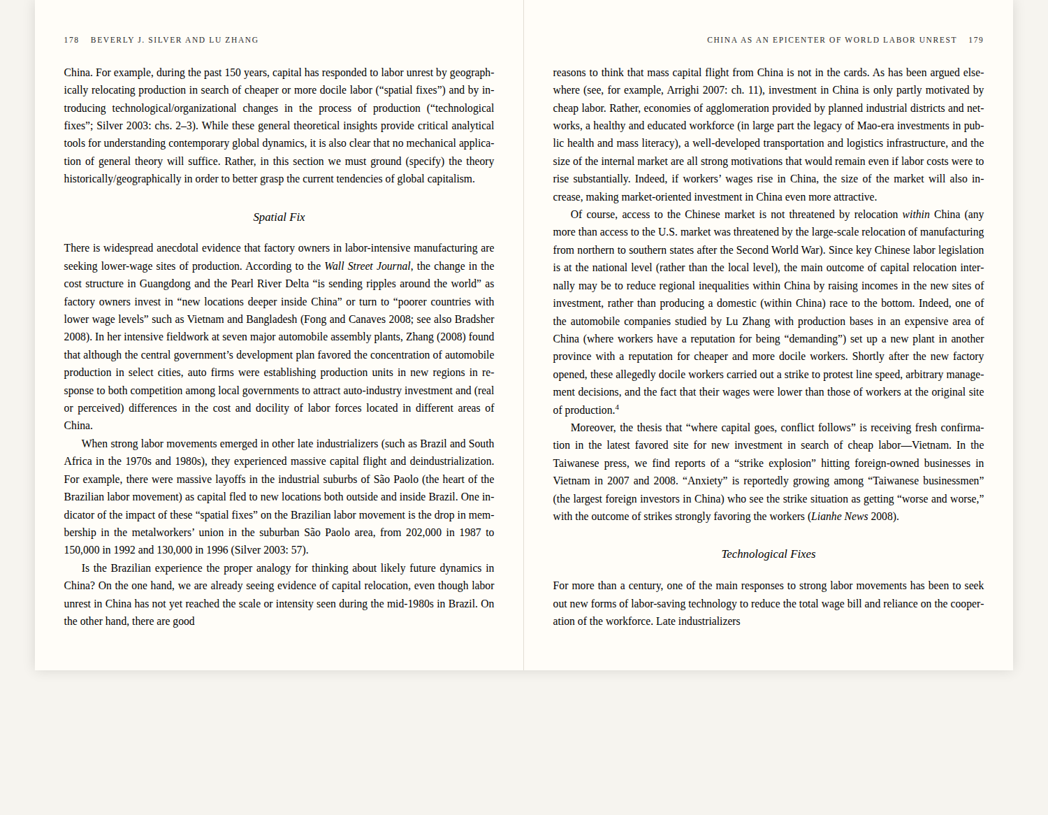178 Beverly J. Silver and Lu Zhang
China. For example, during the past 150 years, capital has responded to labor unrest by geographically relocating production in search of cheaper or more docile labor (“spatial fixes”) and by introducing technological/organizational changes in the process of production (“technological fixes”; Silver 2003: chs. 2–3). While these general theoretical insights provide critical analytical tools for understanding contemporary global dynamics, it is also clear that no mechanical application of general theory will suffice. Rather, in this section we must ground (specify) the theory historically/geographically in order to better grasp the current tendencies of global capitalism.
Spatial Fix
There is widespread anecdotal evidence that factory owners in labor-intensive manufacturing are seeking lower-wage sites of production. According to the Wall Street Journal, the change in the cost structure in Guangdong and the Pearl River Delta “is sending ripples around the world” as factory owners invest in “new locations deeper inside China” or turn to “poorer countries with lower wage levels” such as Vietnam and Bangladesh (Fong and Canaves 2008; see also Bradsher 2008). In her intensive fieldwork at seven major automobile assembly plants, Zhang (2008) found that although the central government’s development plan favored the concentration of automobile production in select cities, auto firms were establishing production units in new regions in response to both competition among local governments to attract auto-industry investment and (real or perceived) differences in the cost and docility of labor forces located in different areas of China.
When strong labor movements emerged in other late industrializers (such as Brazil and South Africa in the 1970s and 1980s), they experienced massive capital flight and deindustrialization. For example, there were massive layoffs in the industrial suburbs of São Paolo (the heart of the Brazilian labor movement) as capital fled to new locations both outside and inside Brazil. One indicator of the impact of these “spatial fixes” on the Brazilian labor movement is the drop in membership in the metalworkers’ union in the suburban São Paolo area, from 202,000 in 1987 to 150,000 in 1992 and 130,000 in 1996 (Silver 2003: 57).
Is the Brazilian experience the proper analogy for thinking about likely future dynamics in China? On the one hand, we are already seeing evidence of capital relocation, even though labor unrest in China has not yet reached the scale or intensity seen during the mid-1980s in Brazil. On the other hand, there are good
China as an Epicenter of World Labor Unrest 179
reasons to think that mass capital flight from China is not in the cards. As has been argued elsewhere (see, for example, Arrighi 2007: ch. 11), investment in China is only partly motivated by cheap labor. Rather, economies of agglomeration provided by planned industrial districts and networks, a healthy and educated workforce (in large part the legacy of Mao-era investments in public health and mass literacy), a well-developed transportation and logistics infrastructure, and the size of the internal market are all strong motivations that would remain even if labor costs were to rise substantially. Indeed, if workers’ wages rise in China, the size of the market will also increase, making market-oriented investment in China even more attractive.
Of course, access to the Chinese market is not threatened by relocation within China (any more than access to the U.S. market was threatened by the large-scale relocation of manufacturing from northern to southern states after the Second World War). Since key Chinese labor legislation is at the national level (rather than the local level), the main outcome of capital relocation internally may be to reduce regional inequalities within China by raising incomes in the new sites of investment, rather than producing a domestic (within China) race to the bottom. Indeed, one of the automobile companies studied by Lu Zhang with production bases in an expensive area of China (where workers have a reputation for being “demanding”) set up a new plant in another province with a reputation for cheaper and more docile workers. Shortly after the new factory opened, these allegedly docile workers carried out a strike to protest line speed, arbitrary management decisions, and the fact that their wages were lower than those of workers at the original site of production.4
Moreover, the thesis that “where capital goes, conflict follows” is receiving fresh confirmation in the latest favored site for new investment in search of cheap labor—Vietnam. In the Taiwanese press, we find reports of a “strike explosion” hitting foreign-owned businesses in Vietnam in 2007 and 2008. “Anxiety” is reportedly growing among “Taiwanese businessmen” (the largest foreign investors in China) who see the strike situation as getting “worse and worse,” with the outcome of strikes strongly favoring the workers (Lianhe News 2008).
Technological Fixes
For more than a century, one of the main responses to strong labor movements has been to seek out new forms of labor-saving technology to reduce the total wage bill and reliance on the cooperation of the workforce. Late industrializers